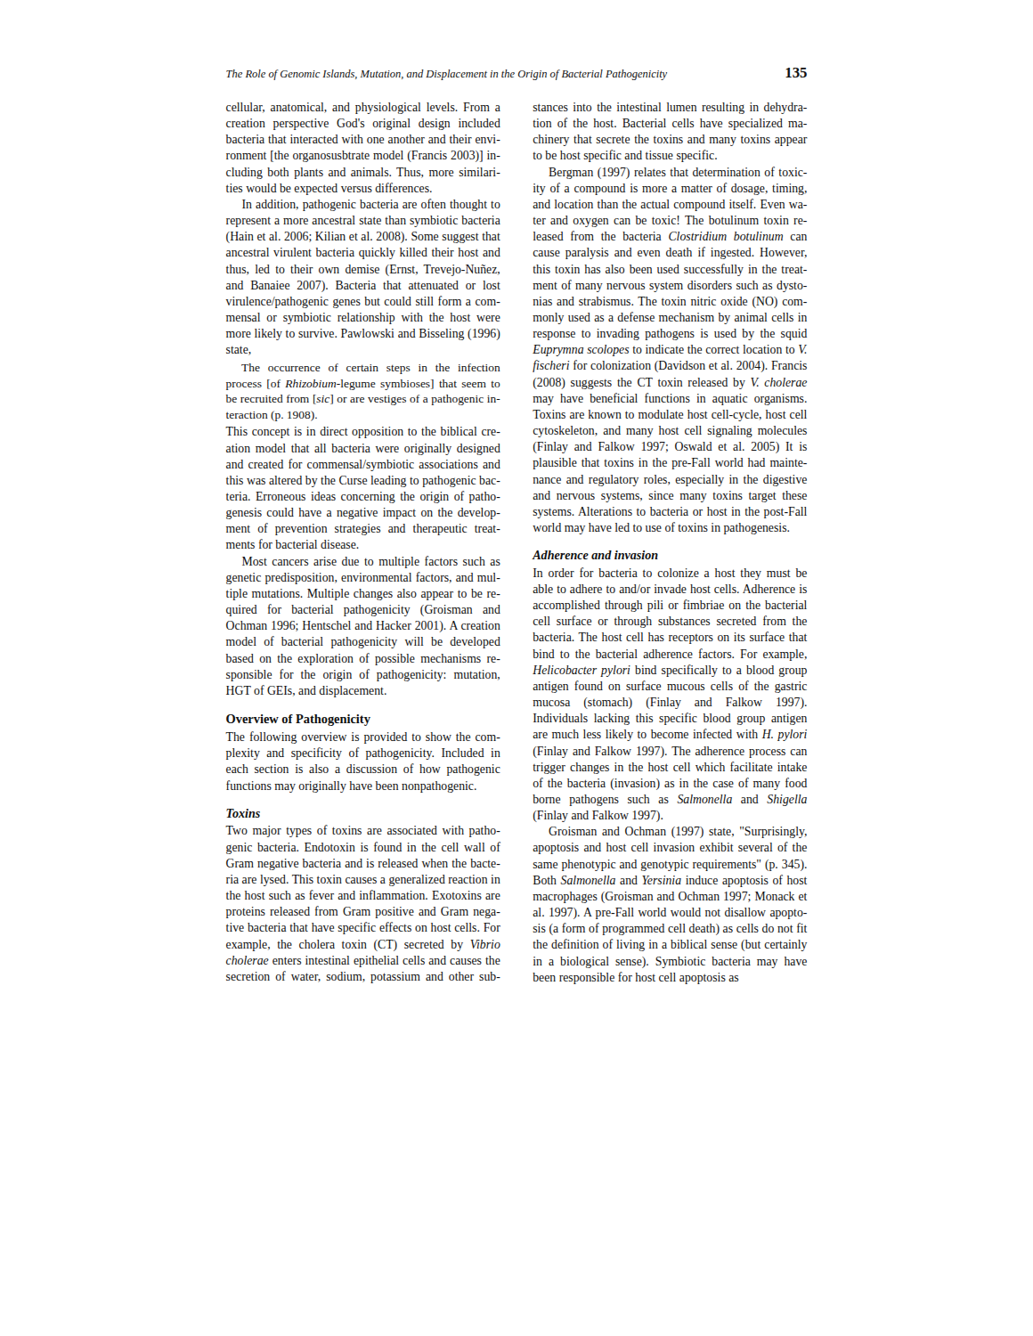The Role of Genomic Islands, Mutation, and Displacement in the Origin of Bacterial Pathogenicity 135
cellular, anatomical, and physiological levels. From a creation perspective God's original design included bacteria that interacted with one another and their environment [the organosusbtrate model (Francis 2003)] including both plants and animals. Thus, more similarities would be expected versus differences.
In addition, pathogenic bacteria are often thought to represent a more ancestral state than symbiotic bacteria (Hain et al. 2006; Kilian et al. 2008). Some suggest that ancestral virulent bacteria quickly killed their host and thus, led to their own demise (Ernst, Trevejo-Nuñez, and Banaiee 2007). Bacteria that attenuated or lost virulence/pathogenic genes but could still form a commensal or symbiotic relationship with the host were more likely to survive. Pawlowski and Bisseling (1996) state,
The occurrence of certain steps in the infection process [of Rhizobium-legume symbioses] that seem to be recruited from [sic] or are vestiges of a pathogenic interaction (p. 1908).
This concept is in direct opposition to the biblical creation model that all bacteria were originally designed and created for commensal/symbiotic associations and this was altered by the Curse leading to pathogenic bacteria. Erroneous ideas concerning the origin of pathogenesis could have a negative impact on the development of prevention strategies and therapeutic treatments for bacterial disease.
Most cancers arise due to multiple factors such as genetic predisposition, environmental factors, and multiple mutations. Multiple changes also appear to be required for bacterial pathogenicity (Groisman and Ochman 1996; Hentschel and Hacker 2001). A creation model of bacterial pathogenicity will be developed based on the exploration of possible mechanisms responsible for the origin of pathogenicity: mutation, HGT of GEIs, and displacement.
Overview of Pathogenicity
The following overview is provided to show the complexity and specificity of pathogenicity. Included in each section is also a discussion of how pathogenic functions may originally have been nonpathogenic.
Toxins
Two major types of toxins are associated with pathogenic bacteria. Endotoxin is found in the cell wall of Gram negative bacteria and is released when the bacteria are lysed. This toxin causes a generalized reaction in the host such as fever and inflammation. Exotoxins are proteins released from Gram positive and Gram negative bacteria that have specific effects on host cells. For example, the cholera toxin (CT) secreted by Vibrio cholerae enters intestinal epithelial cells and causes the secretion of water, sodium, potassium and other substances into the intestinal lumen resulting in dehydration of the host. Bacterial cells have specialized machinery that secrete the toxins and many toxins appear to be host specific and tissue specific.
Bergman (1997) relates that determination of toxicity of a compound is more a matter of dosage, timing, and location than the actual compound itself. Even water and oxygen can be toxic! The botulinum toxin released from the bacteria Clostridium botulinum can cause paralysis and even death if ingested. However, this toxin has also been used successfully in the treatment of many nervous system disorders such as dystonias and strabismus. The toxin nitric oxide (NO) commonly used as a defense mechanism by animal cells in response to invading pathogens is used by the squid Euprymna scolopes to indicate the correct location to V. fischeri for colonization (Davidson et al. 2004). Francis (2008) suggests the CT toxin released by V. cholerae may have beneficial functions in aquatic organisms. Toxins are known to modulate host cell-cycle, host cell cytoskeleton, and many host cell signaling molecules (Finlay and Falkow 1997; Oswald et al. 2005) It is plausible that toxins in the pre-Fall world had maintenance and regulatory roles, especially in the digestive and nervous systems, since many toxins target these systems. Alterations to bacteria or host in the post-Fall world may have led to use of toxins in pathogenesis.
Adherence and invasion
In order for bacteria to colonize a host they must be able to adhere to and/or invade host cells. Adherence is accomplished through pili or fimbriae on the bacterial cell surface or through substances secreted from the bacteria. The host cell has receptors on its surface that bind to the bacterial adherence factors. For example, Helicobacter pylori bind specifically to a blood group antigen found on surface mucous cells of the gastric mucosa (stomach) (Finlay and Falkow 1997). Individuals lacking this specific blood group antigen are much less likely to become infected with H. pylori (Finlay and Falkow 1997). The adherence process can trigger changes in the host cell which facilitate intake of the bacteria (invasion) as in the case of many food borne pathogens such as Salmonella and Shigella (Finlay and Falkow 1997).
Groisman and Ochman (1997) state, "Surprisingly, apoptosis and host cell invasion exhibit several of the same phenotypic and genotypic requirements" (p. 345). Both Salmonella and Yersinia induce apoptosis of host macrophages (Groisman and Ochman 1997; Monack et al. 1997). A pre-Fall world would not disallow apoptosis (a form of programmed cell death) as cells do not fit the definition of living in a biblical sense (but certainly in a biological sense). Symbiotic bacteria may have been responsible for host cell apoptosis as